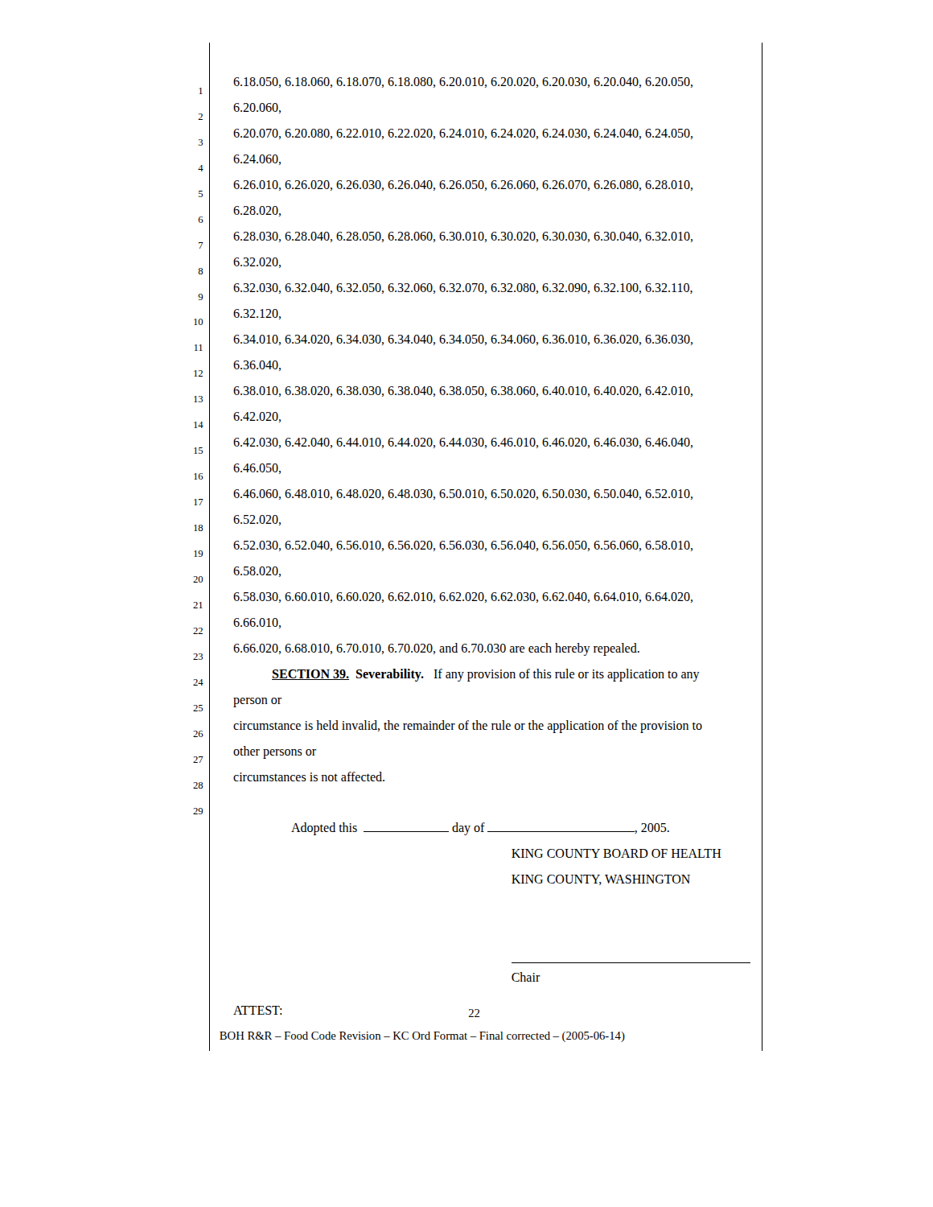1
2
3
4
5
6
7
8
9
10
11
12
13
14
15
16
17
18
19
20
21
22
23
24
25
26
27
28
29
6.18.050, 6.18.060, 6.18.070, 6.18.080, 6.20.010, 6.20.020, 6.20.030, 6.20.040, 6.20.050, 6.20.060,
6.20.070, 6.20.080, 6.22.010, 6.22.020, 6.24.010, 6.24.020, 6.24.030, 6.24.040, 6.24.050, 6.24.060,
6.26.010, 6.26.020, 6.26.030, 6.26.040, 6.26.050, 6.26.060, 6.26.070, 6.26.080, 6.28.010, 6.28.020,
6.28.030, 6.28.040, 6.28.050, 6.28.060, 6.30.010, 6.30.020, 6.30.030, 6.30.040, 6.32.010, 6.32.020,
6.32.030, 6.32.040, 6.32.050, 6.32.060, 6.32.070, 6.32.080, 6.32.090, 6.32.100, 6.32.110, 6.32.120,
6.34.010, 6.34.020, 6.34.030, 6.34.040, 6.34.050, 6.34.060, 6.36.010, 6.36.020, 6.36.030, 6.36.040,
6.38.010, 6.38.020, 6.38.030, 6.38.040, 6.38.050, 6.38.060, 6.40.010, 6.40.020, 6.42.010, 6.42.020,
6.42.030, 6.42.040, 6.44.010, 6.44.020, 6.44.030, 6.46.010, 6.46.020, 6.46.030, 6.46.040, 6.46.050,
6.46.060, 6.48.010, 6.48.020, 6.48.030, 6.50.010, 6.50.020, 6.50.030, 6.50.040, 6.52.010, 6.52.020,
6.52.030, 6.52.040, 6.56.010, 6.56.020, 6.56.030, 6.56.040, 6.56.050, 6.56.060, 6.58.010, 6.58.020,
6.58.030, 6.60.010, 6.60.020, 6.62.010, 6.62.020, 6.62.030, 6.62.040, 6.64.010, 6.64.020, 6.66.010,
6.66.020, 6.68.010, 6.70.010, 6.70.020, and 6.70.030 are each hereby repealed.
SECTION 39. Severability. If any provision of this rule or its application to any person or
circumstance is held invalid, the remainder of the rule or the application of the provision to other persons or
circumstances is not affected.
Adopted this day of , 2005.
KING COUNTY BOARD OF HEALTH
KING COUNTY, WASHINGTON
Chair
ATTEST:
22
BOH R&R – Food Code Revision – KC Ord Format – Final corrected – (2005-06-14)